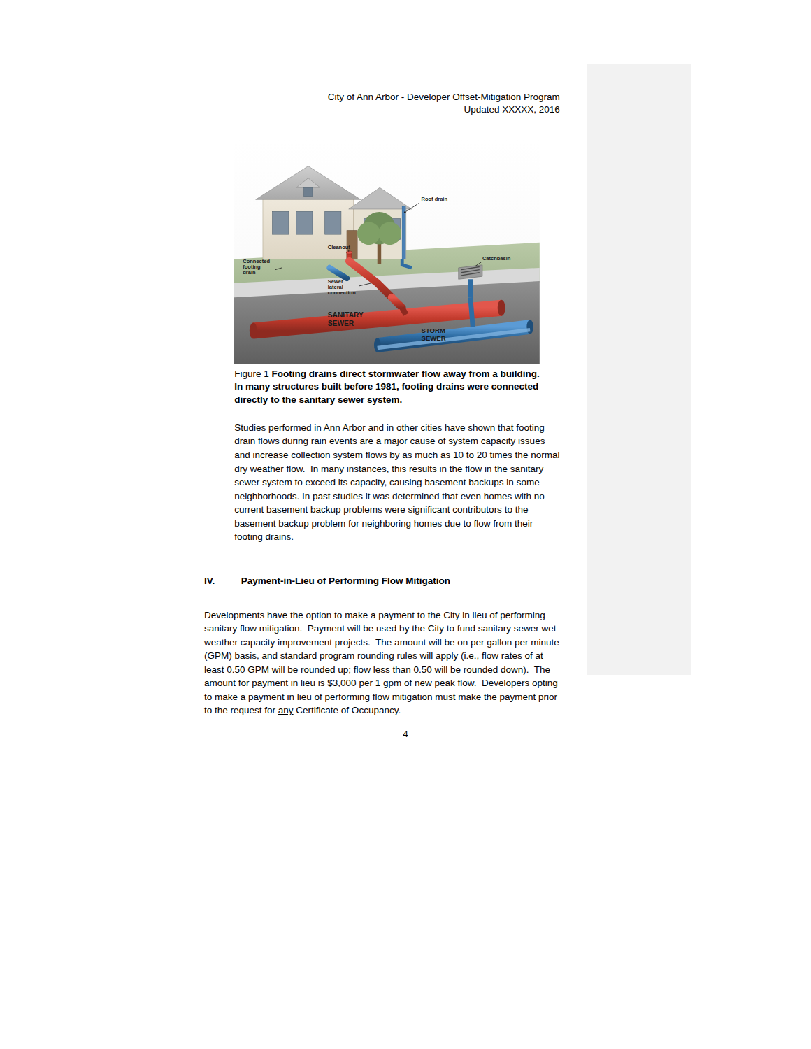City of Ann Arbor - Developer Offset-Mitigation Program
Updated XXXXX, 2016
Roof drain Cleanout Connected footing drain Sewer lateral connection Catchbasin SANITARY SEWER STORM SEWER
Figure 1 Footing drains direct stormwater flow away from a building. In many structures built before 1981, footing drains were connected directly to the sanitary sewer system.
Studies performed in Ann Arbor and in other cities have shown that footing drain flows during rain events are a major cause of system capacity issues and increase collection system flows by as much as 10 to 20 times the normal dry weather flow. In many instances, this results in the flow in the sanitary sewer system to exceed its capacity, causing basement backups in some neighborhoods. In past studies it was determined that even homes with no current basement backup problems were significant contributors to the basement backup problem for neighboring homes due to flow from their footing drains.
IV. Payment-in-Lieu of Performing Flow Mitigation
Developments have the option to make a payment to the City in lieu of performing sanitary flow mitigation. Payment will be used by the City to fund sanitary sewer wet weather capacity improvement projects. The amount will be on per gallon per minute (GPM) basis, and standard program rounding rules will apply (i.e., flow rates of at least 0.50 GPM will be rounded up; flow less than 0.50 will be rounded down). The amount for payment in lieu is $3,000 per 1 gpm of new peak flow. Developers opting to make a payment in lieu of performing flow mitigation must make the payment prior to the request for any Certificate of Occupancy.
4